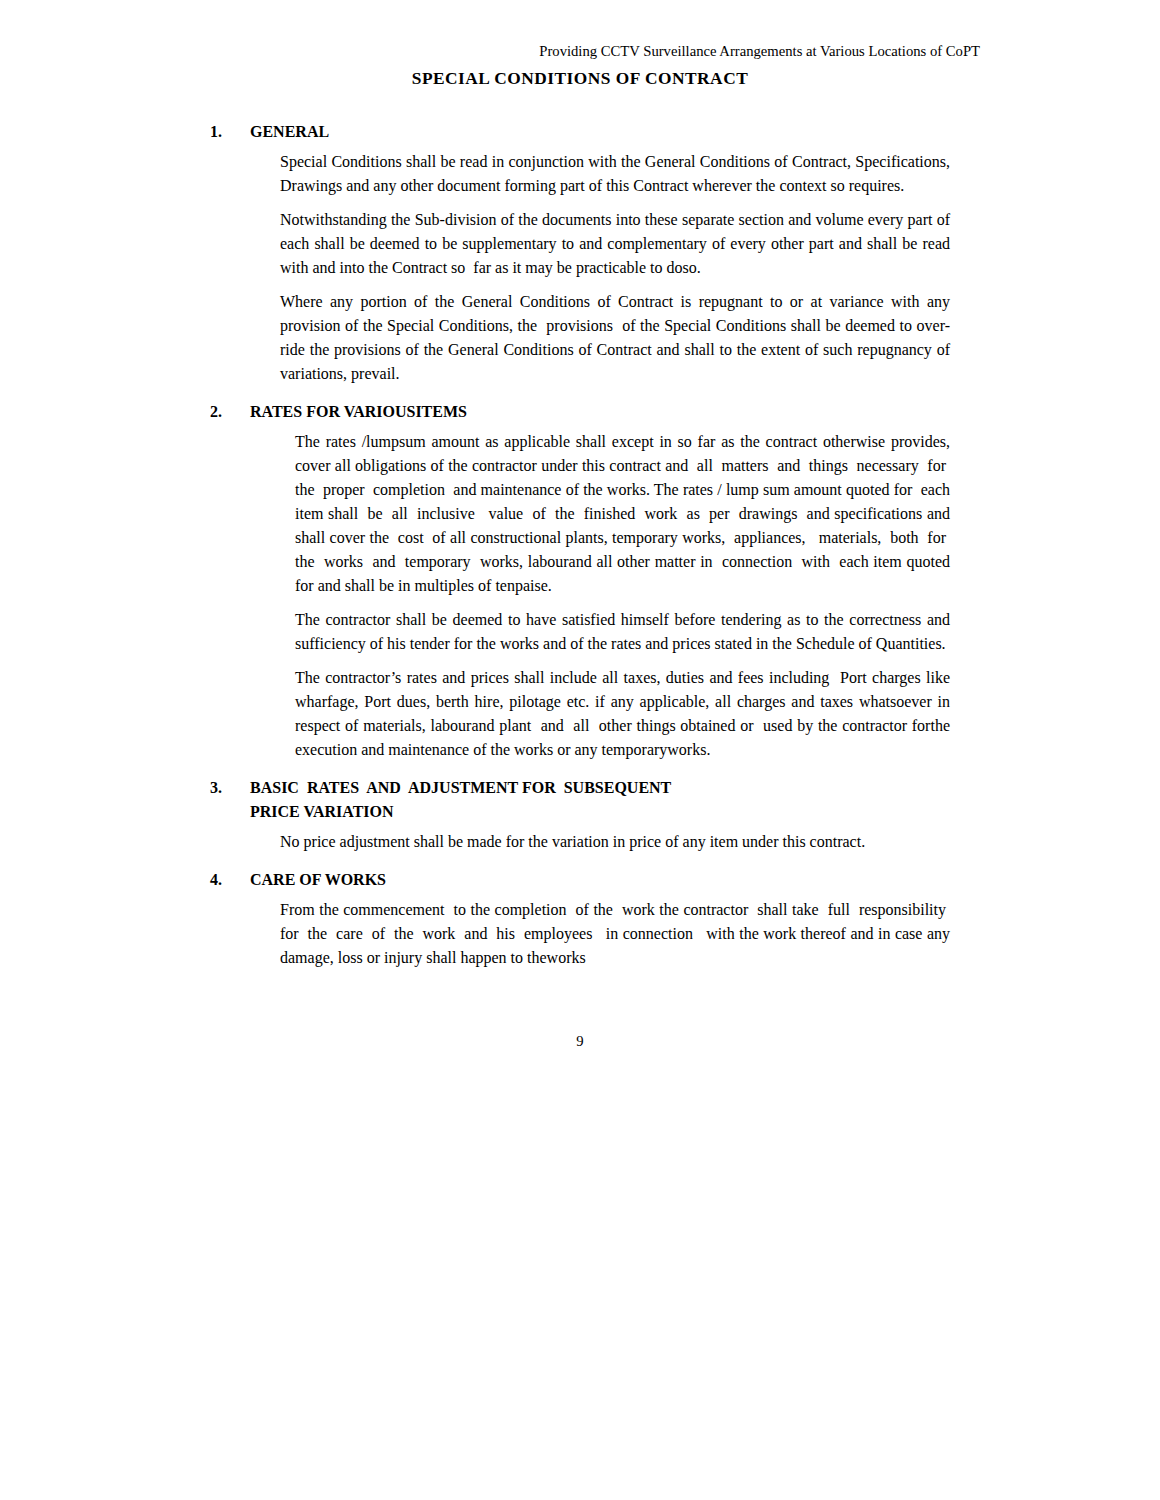Providing CCTV Surveillance Arrangements at Various Locations of CoPT
SPECIAL CONDITIONS OF CONTRACT
1.
GENERAL
Special Conditions shall be read in conjunction with the General Conditions of Contract, Specifications, Drawings and any other document forming part of this Contract wherever the context so requires.
Notwithstanding the Sub-division of the documents into these separate section and volume every part of each shall be deemed to be supplementary to and complementary of every other part and shall be read with and into the Contract so far as it may be practicable to doso.
Where any portion of the General Conditions of Contract is repugnant to or at variance with any provision of the Special Conditions, the provisions of the Special Conditions shall be deemed to over-ride the provisions of the General Conditions of Contract and shall to the extent of such repugnancy of variations, prevail.
2.
RATES FOR VARIOUSITEMS
The rates /lumpsum amount as applicable shall except in so far as the contract otherwise provides, cover all obligations of the contractor under this contract and all matters and things necessary for the proper completion and maintenance of the works. The rates / lump sum amount quoted for each item shall be all inclusive value of the finished work as per drawings and specifications and shall cover the cost of all constructional plants, temporary works, appliances, materials, both for the works and temporary works, labourand all other matter in connection with each item quoted for and shall be in multiples of tenpaise.
The contractor shall be deemed to have satisfied himself before tendering as to the correctness and sufficiency of his tender for the works and of the rates and prices stated in the Schedule of Quantities.
The contractor’s rates and prices shall include all taxes, duties and fees including Port charges like wharfage, Port dues, berth hire, pilotage etc. if any applicable, all charges and taxes whatsoever in respect of materials, labourand plant and all other things obtained or used by the contractor forthe execution and maintenance of the works or any temporaryworks.
3.
BASIC RATES AND ADJUSTMENT FOR SUBSEQUENT
PRICE VARIATION
No price adjustment shall be made for the variation in price of any item under this contract.
4.
CARE OF WORKS
From the commencement to the completion of the work the contractor shall take full responsibility for the care of the work and his employees in connection with the work thereof and in case any damage, loss or injury shall happen to theworks
9